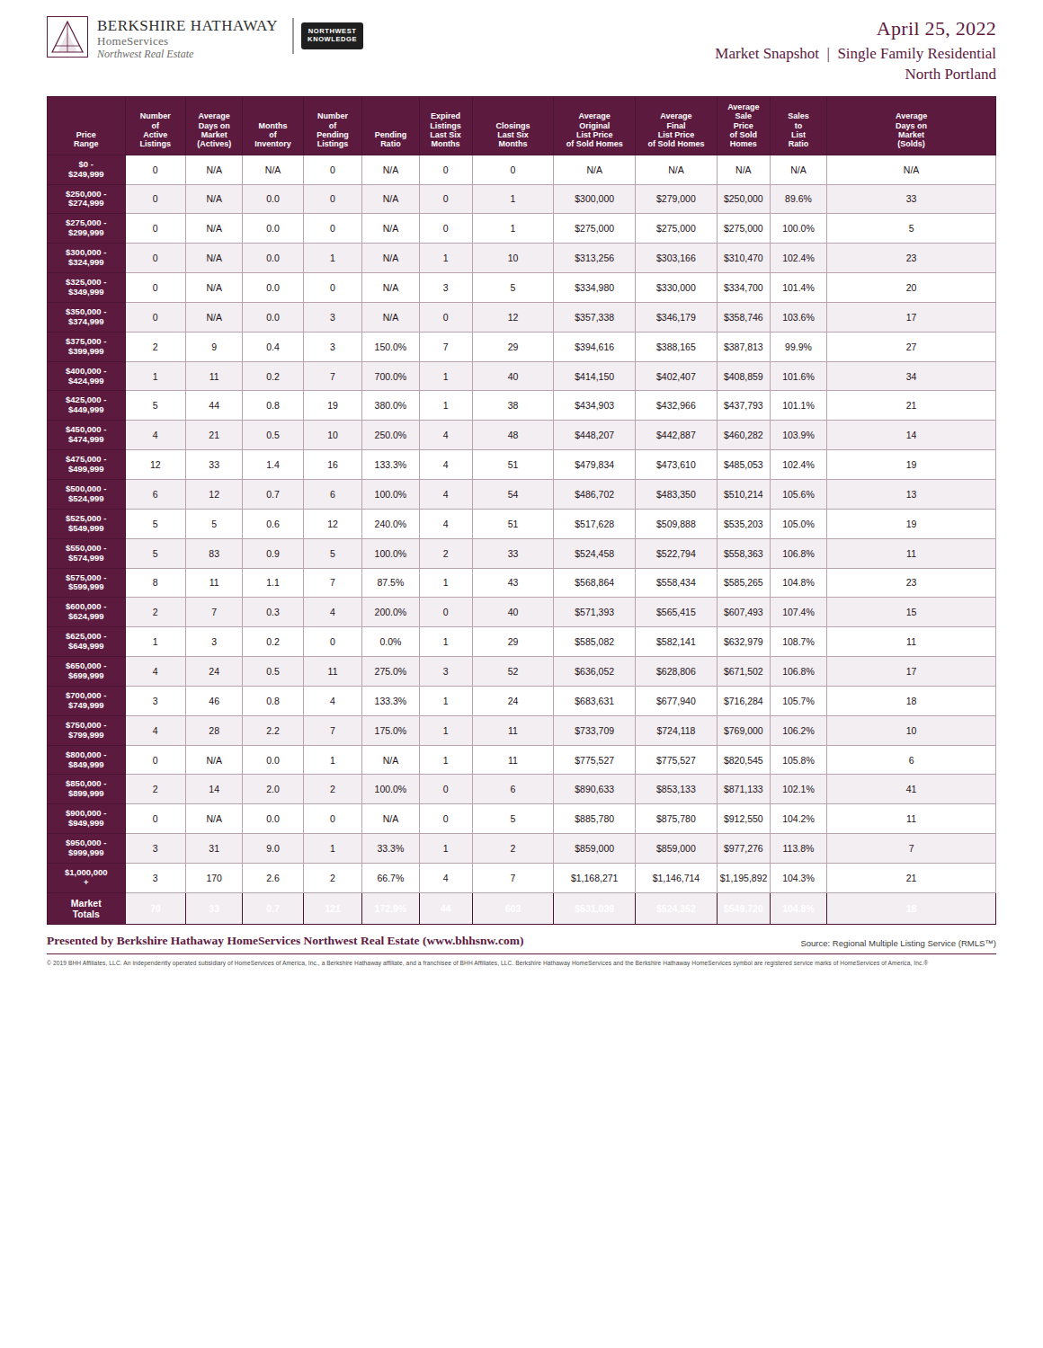BERKSHIRE HATHAWAY
HomeServices
Northwest Real Estate
Northwest
Knowledge
April 25, 2022
Market Snapshot | Single Family Residential
North Portland
| Price Range | Number of Active Listings | Average Days on Market (Actives) | Months of Inventory | Number of Pending Listings | Pending Ratio | Expired Listings Last Six Months | Closings Last Six Months | Average Original List Price of Sold Homes | Average Final List Price of Sold Homes | Average Sale Price of Sold Homes | Sales to List Ratio | Average Days on Market (Solds) |
| --- | --- | --- | --- | --- | --- | --- | --- | --- | --- | --- | --- | --- |
| $0 - $249,999 | 0 | N/A | N/A | 0 | N/A | 0 | 0 | N/A | N/A | N/A | N/A | N/A |
| $250,000 - $274,999 | 0 | N/A | 0.0 | 0 | N/A | 0 | 1 | $300,000 | $279,000 | $250,000 | 89.6% | 33 |
| $275,000 - $299,999 | 0 | N/A | 0.0 | 0 | N/A | 0 | 1 | $275,000 | $275,000 | $275,000 | 100.0% | 5 |
| $300,000 - $324,999 | 0 | N/A | 0.0 | 1 | N/A | 1 | 10 | $313,256 | $303,166 | $310,470 | 102.4% | 23 |
| $325,000 - $349,999 | 0 | N/A | 0.0 | 0 | N/A | 3 | 5 | $334,980 | $330,000 | $334,700 | 101.4% | 20 |
| $350,000 - $374,999 | 0 | N/A | 0.0 | 3 | N/A | 0 | 12 | $357,338 | $346,179 | $358,746 | 103.6% | 17 |
| $375,000 - $399,999 | 2 | 9 | 0.4 | 3 | 150.0% | 7 | 29 | $394,616 | $388,165 | $387,813 | 99.9% | 27 |
| $400,000 - $424,999 | 1 | 11 | 0.2 | 7 | 700.0% | 1 | 40 | $414,150 | $402,407 | $408,859 | 101.6% | 34 |
| $425,000 - $449,999 | 5 | 44 | 0.8 | 19 | 380.0% | 1 | 38 | $434,903 | $432,966 | $437,793 | 101.1% | 21 |
| $450,000 - $474,999 | 4 | 21 | 0.5 | 10 | 250.0% | 4 | 48 | $448,207 | $442,887 | $460,282 | 103.9% | 14 |
| $475,000 - $499,999 | 12 | 33 | 1.4 | 16 | 133.3% | 4 | 51 | $479,834 | $473,610 | $485,053 | 102.4% | 19 |
| $500,000 - $524,999 | 6 | 12 | 0.7 | 6 | 100.0% | 4 | 54 | $486,702 | $483,350 | $510,214 | 105.6% | 13 |
| $525,000 - $549,999 | 5 | 5 | 0.6 | 12 | 240.0% | 4 | 51 | $517,628 | $509,888 | $535,203 | 105.0% | 19 |
| $550,000 - $574,999 | 5 | 83 | 0.9 | 5 | 100.0% | 2 | 33 | $524,458 | $522,794 | $558,363 | 106.8% | 11 |
| $575,000 - $599,999 | 8 | 11 | 1.1 | 7 | 87.5% | 1 | 43 | $568,864 | $558,434 | $585,265 | 104.8% | 23 |
| $600,000 - $624,999 | 2 | 7 | 0.3 | 4 | 200.0% | 0 | 40 | $571,393 | $565,415 | $607,493 | 107.4% | 15 |
| $625,000 - $649,999 | 1 | 3 | 0.2 | 0 | 0.0% | 1 | 29 | $585,082 | $582,141 | $632,979 | 108.7% | 11 |
| $650,000 - $699,999 | 4 | 24 | 0.5 | 11 | 275.0% | 3 | 52 | $636,052 | $628,806 | $671,502 | 106.8% | 17 |
| $700,000 - $749,999 | 3 | 46 | 0.8 | 4 | 133.3% | 1 | 24 | $683,631 | $677,940 | $716,284 | 105.7% | 18 |
| $750,000 - $799,999 | 4 | 28 | 2.2 | 7 | 175.0% | 1 | 11 | $733,709 | $724,118 | $769,000 | 106.2% | 10 |
| $800,000 - $849,999 | 0 | N/A | 0.0 | 1 | N/A | 1 | 11 | $775,527 | $775,527 | $820,545 | 105.8% | 6 |
| $850,000 - $899,999 | 2 | 14 | 2.0 | 2 | 100.0% | 0 | 6 | $890,633 | $853,133 | $871,133 | 102.1% | 41 |
| $900,000 - $949,999 | 0 | N/A | 0.0 | 0 | N/A | 0 | 5 | $885,780 | $875,780 | $912,550 | 104.2% | 11 |
| $950,000 - $999,999 | 3 | 31 | 9.0 | 1 | 33.3% | 1 | 2 | $859,000 | $859,000 | $977,276 | 113.8% | 7 |
| $1,000,000 + | 3 | 170 | 2.6 | 2 | 66.7% | 4 | 7 | $1,168,271 | $1,146,714 | $1,195,892 | 104.3% | 21 |
| Market Totals | 70 | 33 | 0.7 | 121 | 172.9% | 44 | 603 | $531,039 | $524,352 | $549,720 | 104.8% | 18 |
Presented by Berkshire Hathaway HomeServices Northwest Real Estate (www.bhhsnw.com)
Source: Regional Multiple Listing Service (RMLS™)
© 2019 BHH Affiliates, LLC. An independently operated subsidiary of HomeServices of America, Inc., a Berkshire Hathaway affiliate, and a franchisee of BHH Affiliates, LLC. Berkshire Hathaway HomeServices and the Berkshire Hathaway HomeServices symbol are registered service marks of HomeServices of America, Inc.®